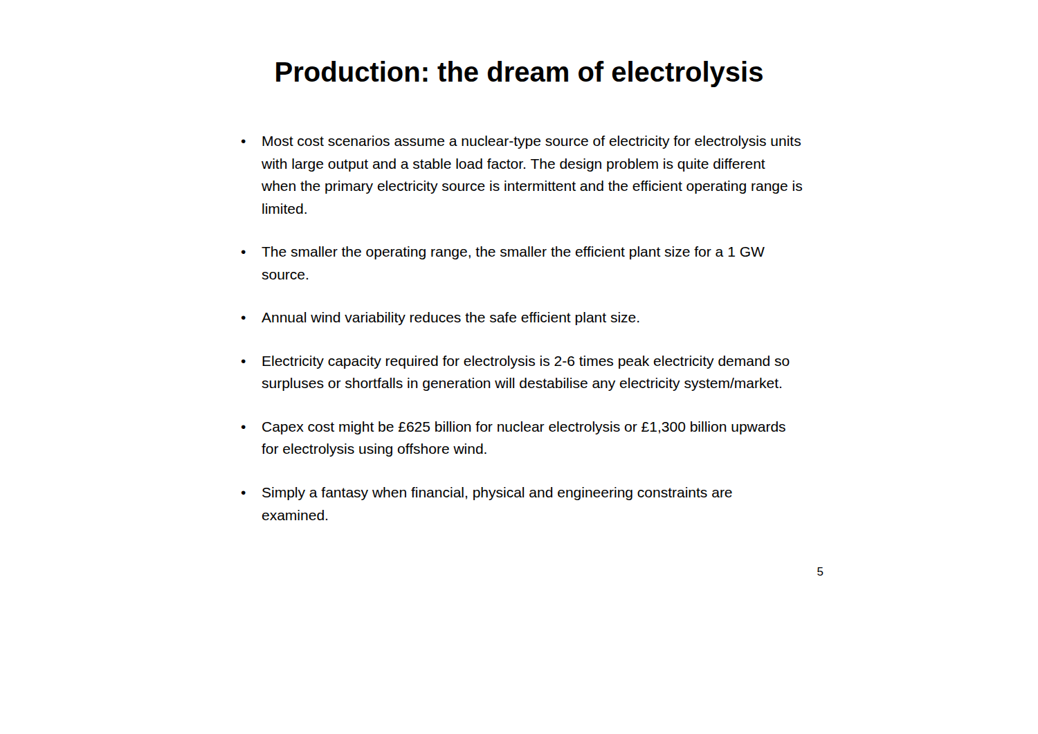Production: the dream of electrolysis
Most cost scenarios assume a nuclear-type source of electricity for electrolysis units with large output and a stable load factor. The design problem is quite different when the primary electricity source is intermittent and the efficient operating range is limited.
The smaller the operating range, the smaller the efficient plant size for a 1 GW source.
Annual wind variability reduces the safe efficient plant size.
Electricity capacity required for electrolysis is 2-6 times peak electricity demand so surpluses or shortfalls in generation will destabilise any electricity system/market.
Capex cost might be £625 billion for nuclear electrolysis or £1,300 billion upwards for electrolysis using offshore wind.
Simply a fantasy when financial, physical and engineering constraints are examined.
5